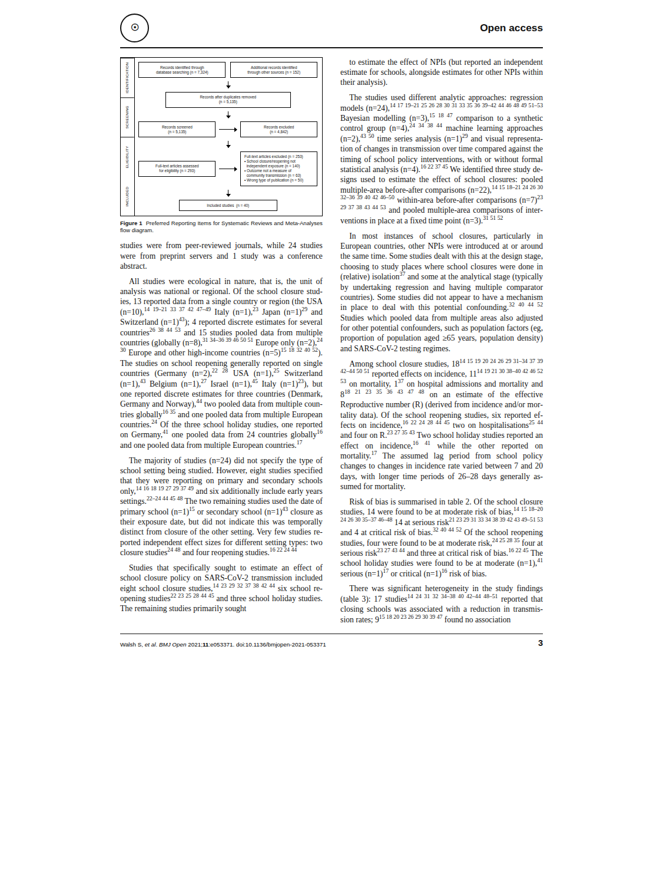☉
Open access
Identification
Screening
Eligibility
Included
Records identified through
database searching (n = 7,324)
Additional records identified
through other sources (n = 152)
Records after duplicates removed
(n = 5,135)
Records screened
(n = 5,135)
Records excluded
(n = 4,842)
Full-text articles assessed
for eligibility (n = 293)
Full-text articles excluded (n = 253)
• School closure/reopening not
independent exposure (n = 140)
• Outcome not a measure of
community transmission (n = 63)
• Wrong type of publication (n = 50)
Included studies (n = 40)
Figure 1 Preferred Reporting Items for Systematic Reviews and Meta-Analyses flow diagram.
studies were from peer-reviewed journals, while 24 studies were from preprint servers and 1 study was a conference abstract.
All studies were ecological in nature, that is, the unit of analysis was national or regional. Of the school closure studies, 13 reported data from a single country or region (the USA (n=10),14 19–21 33 37 42 47–49 Italy (n=1),23 Japan (n=1)29 and Switzerland (n=1)43); 4 reported discrete estimates for several countries26 38 44 53 and 15 studies pooled data from multiple countries (globally (n=8),31 34–36 39 46 50 51 Europe only (n=2),24 30 Europe and other high-income countries (n=5)15 18 32 40 52). The studies on school reopening generally reported on single countries (Germany (n=2),22 28 USA (n=1),25 Switzerland (n=1),43 Belgium (n=1),27 Israel (n=1),45 Italy (n=1)23), but one reported discrete estimates for three countries (Denmark, Germany and Norway),44 two pooled data from multiple countries globally16 35 and one pooled data from multiple European countries.24 Of the three school holiday studies, one reported on Germany,41 one pooled data from 24 countries globally16 and one pooled data from multiple European countries.17
The majority of studies (n=24) did not specify the type of school setting being studied. However, eight studies specified that they were reporting on primary and secondary schools only,14 16 18 19 27 29 37 49 and six additionally include early years settings.22–24 44 45 48 The two remaining studies used the date of primary school (n=1)15 or secondary school (n=1)43 closure as their exposure date, but did not indicate this was temporally distinct from closure of the other setting. Very few studies reported independent effect sizes for different setting types: two closure studies24 48 and four reopening studies.16 22 24 44
Studies that specifically sought to estimate an effect of school closure policy on SARS-CoV-2 transmission included eight school closure studies,14 23 29 32 37 38 42 44 six school reopening studies22 23 25 28 44 45 and three school holiday studies. The remaining studies primarily sought
to estimate the effect of NPIs (but reported an independent estimate for schools, alongside estimates for other NPIs within their analysis).
The studies used different analytic approaches: regression models (n=24),14 17 19–21 25 26 28 30 31 33 35 36 39–42 44 46 48 49 51–53 Bayesian modelling (n=3),15 18 47 comparison to a synthetic control group (n=4),24 34 38 44 machine learning approaches (n=2),43 50 time series analysis (n=1)29 and visual representation of changes in transmission over time compared against the timing of school policy interventions, with or without formal statistical analysis (n=4).16 22 37 45 We identified three study designs used to estimate the effect of school closures: pooled multiple-area before-after comparisons (n=22),14 15 18–21 24 26 30 32–36 39 40 42 46–50 within-area before-after comparisons (n=7)23 29 37 38 43 44 53 and pooled multiple-area comparisons of interventions in place at a fixed time point (n=3).31 51 52
In most instances of school closures, particularly in European countries, other NPIs were introduced at or around the same time. Some studies dealt with this at the design stage, choosing to study places where school closures were done in (relative) isolation37 and some at the analytical stage (typically by undertaking regression and having multiple comparator countries). Some studies did not appear to have a mechanism in place to deal with this potential confounding.32 40 44 52 Studies which pooled data from multiple areas also adjusted for other potential confounders, such as population factors (eg, proportion of population aged ≥65 years, population density) and SARS-CoV-2 testing regimes.
Among school closure studies, 1814 15 19 20 24 26 29 31–34 37 39 42–44 50 51 reported effects on incidence, 1114 19 21 30 38–40 42 46 52 53 on mortality, 137 on hospital admissions and mortality and 818 21 23 35 36 43 47 48 on an estimate of the effective Reproductive number (R) (derived from incidence and/or mortality data). Of the school reopening studies, six reported effects on incidence,16 22 24 28 44 45 two on hospitalisations25 44 and four on R.23 27 35 43 Two school holiday studies reported an effect on incidence,16 41 while the other reported on mortality.17 The assumed lag period from school policy changes to changes in incidence rate varied between 7 and 20 days, with longer time periods of 26–28 days generally assumed for mortality.
Risk of bias is summarised in table 2. Of the school closure studies, 14 were found to be at moderate risk of bias,14 15 18–20 24 26 30 35–37 46–48 14 at serious risk21 23 29 31 33 34 38 39 42 43 49–51 53 and 4 at critical risk of bias.32 40 44 52 Of the school reopening studies, four were found to be at moderate risk,24 25 28 35 four at serious risk23 27 43 44 and three at critical risk of bias.16 22 45 The school holiday studies were found to be at moderate (n=1),41 serious (n=1)17 or critical (n=1)16 risk of bias.
There was significant heterogeneity in the study findings (table 3): 17 studies14 24 31 32 34–38 40 42–44 48–51 reported that closing schools was associated with a reduction in transmission rates; 915 18 20 23 26 29 30 39 47 found no association
Walsh S, et al. BMJ Open 2021;11:e053371. doi:10.1136/bmjopen-2021-053371
3